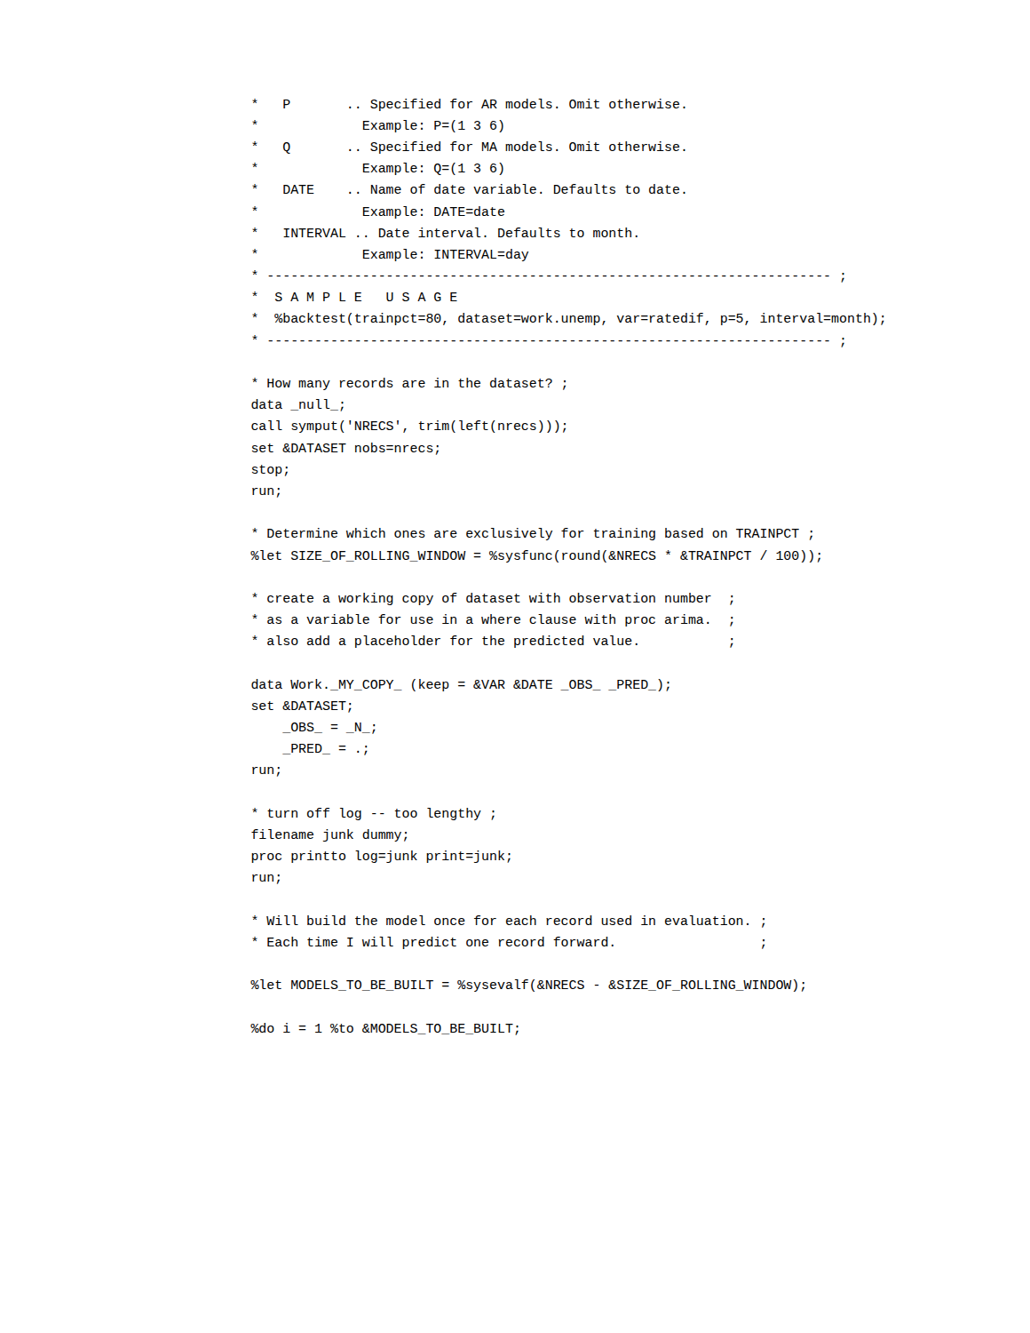*   P       .. Specified for AR models. Omit otherwise.
*             Example: P=(1 3 6)
*   Q       .. Specified for MA models. Omit otherwise.
*             Example: Q=(1 3 6)
*   DATE    .. Name of date variable. Defaults to date.
*             Example: DATE=date
*   INTERVAL .. Date interval. Defaults to month.
*             Example: INTERVAL=day
* ----------------------------------------------------------------------- ;
*  S A M P L E   U S A G E
*  %backtest(trainpct=80, dataset=work.unemp, var=ratedif, p=5, interval=month);
* ----------------------------------------------------------------------- ;

* How many records are in the dataset? ;
data _null_;
call symput('NRECS', trim(left(nrecs)));
set &DATASET nobs=nrecs;
stop;
run;

* Determine which ones are exclusively for training based on TRAINPCT ;
%let SIZE_OF_ROLLING_WINDOW = %sysfunc(round(&NRECS * &TRAINPCT / 100));

* create a working copy of dataset with observation number  ;
* as a variable for use in a where clause with proc arima.  ;
* also add a placeholder for the predicted value.           ;

data Work._MY_COPY_ (keep = &VAR &DATE _OBS_ _PRED_);
set &DATASET;
    _OBS_ = _N_;
    _PRED_ = .;
run;

* turn off log -- too lengthy ;
filename junk dummy;
proc printto log=junk print=junk;
run;

* Will build the model once for each record used in evaluation. ;
* Each time I will predict one record forward.                  ;

%let MODELS_TO_BE_BUILT = %sysevalf(&NRECS - &SIZE_OF_ROLLING_WINDOW);

%do i = 1 %to &MODELS_TO_BE_BUILT;